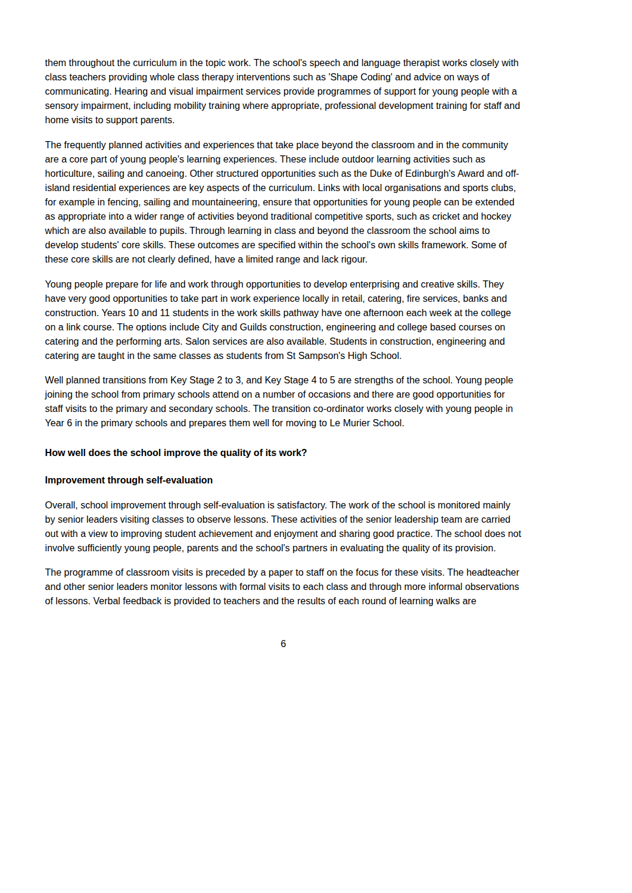them throughout the curriculum in the topic work. The school's speech and language therapist works closely with class teachers providing whole class therapy interventions such as 'Shape Coding' and advice on ways of communicating. Hearing and visual impairment services provide programmes of support for young people with a sensory impairment, including mobility training where appropriate, professional development training for staff and home visits to support parents.
The frequently planned activities and experiences that take place beyond the classroom and in the community are a core part of young people's learning experiences. These include outdoor learning activities such as horticulture, sailing and canoeing. Other structured opportunities such as the Duke of Edinburgh's Award and off-island residential experiences are key aspects of the curriculum. Links with local organisations and sports clubs, for example in fencing, sailing and mountaineering, ensure that opportunities for young people can be extended as appropriate into a wider range of activities beyond traditional competitive sports, such as cricket and hockey which are also available to pupils. Through learning in class and beyond the classroom the school aims to develop students' core skills. These outcomes are specified within the school's own skills framework. Some of these core skills are not clearly defined, have a limited range and lack rigour.
Young people prepare for life and work through opportunities to develop enterprising and creative skills. They have very good opportunities to take part in work experience locally in retail, catering, fire services, banks and construction. Years 10 and 11 students in the work skills pathway have one afternoon each week at the college on a link course. The options include City and Guilds construction, engineering and college based courses on catering and the performing arts. Salon services are also available. Students in construction, engineering and catering are taught in the same classes as students from St Sampson's High School.
Well planned transitions from Key Stage 2 to 3, and Key Stage 4 to 5 are strengths of the school. Young people joining the school from primary schools attend on a number of occasions and there are good opportunities for staff visits to the primary and secondary schools. The transition co-ordinator works closely with young people in Year 6 in the primary schools and prepares them well for moving to Le Murier School.
How well does the school improve the quality of its work?
Improvement through self-evaluation
Overall, school improvement through self-evaluation is satisfactory. The work of the school is monitored mainly by senior leaders visiting classes to observe lessons. These activities of the senior leadership team are carried out with a view to improving student achievement and enjoyment and sharing good practice. The school does not involve sufficiently young people, parents and the school's partners in evaluating the quality of its provision.
The programme of classroom visits is preceded by a paper to staff on the focus for these visits. The headteacher and other senior leaders monitor lessons with formal visits to each class and through more informal observations of lessons. Verbal feedback is provided to teachers and the results of each round of learning walks are
6